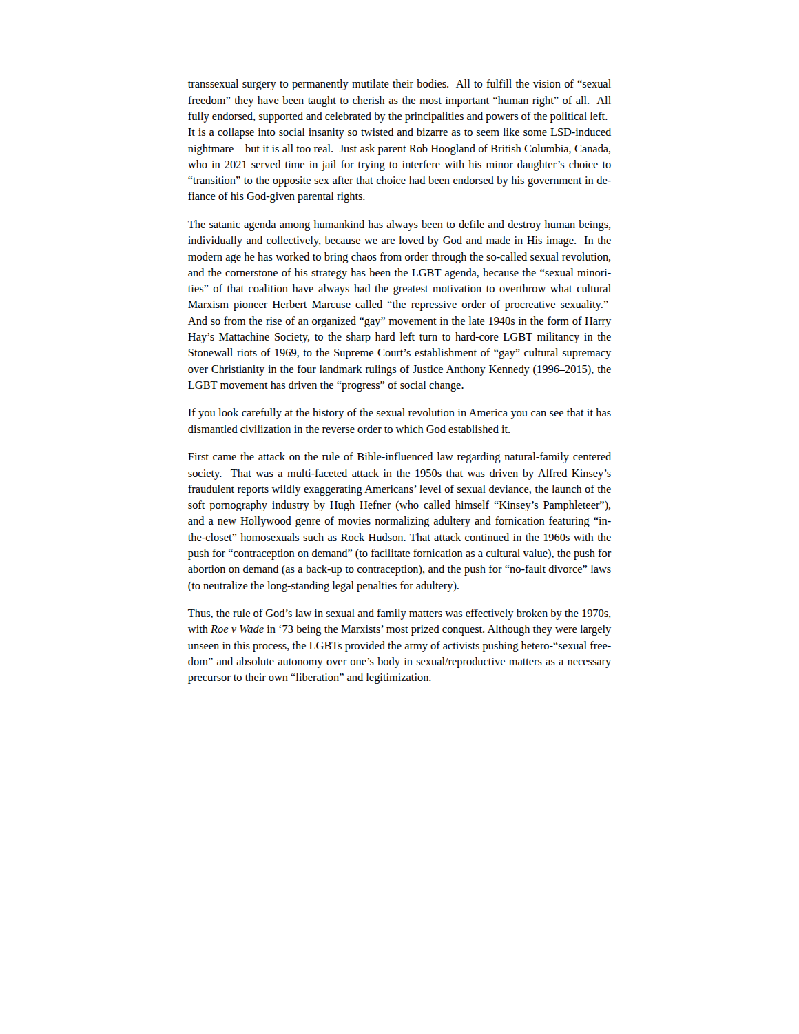transsexual surgery to permanently mutilate their bodies. All to fulfill the vision of “sexual freedom” they have been taught to cherish as the most important “human right” of all. All fully endorsed, supported and celebrated by the principalities and powers of the political left.
It is a collapse into social insanity so twisted and bizarre as to seem like some LSD-induced nightmare – but it is all too real. Just ask parent Rob Hoogland of British Columbia, Canada, who in 2021 served time in jail for trying to interfere with his minor daughter’s choice to “transition” to the opposite sex after that choice had been endorsed by his government in defiance of his God-given parental rights.
The satanic agenda among humankind has always been to defile and destroy human beings, individually and collectively, because we are loved by God and made in His image. In the modern age he has worked to bring chaos from order through the so-called sexual revolution, and the cornerstone of his strategy has been the LGBT agenda, because the “sexual minorities” of that coalition have always had the greatest motivation to overthrow what cultural Marxism pioneer Herbert Marcuse called “the repressive order of procreative sexuality.” And so from the rise of an organized “gay” movement in the late 1940s in the form of Harry Hay’s Mattachine Society, to the sharp hard left turn to hard-core LGBT militancy in the Stonewall riots of 1969, to the Supreme Court’s establishment of “gay” cultural supremacy over Christianity in the four landmark rulings of Justice Anthony Kennedy (1996–2015), the LGBT movement has driven the “progress” of social change.
If you look carefully at the history of the sexual revolution in America you can see that it has dismantled civilization in the reverse order to which God established it.
First came the attack on the rule of Bible-influenced law regarding natural-family centered society. That was a multi-faceted attack in the 1950s that was driven by Alfred Kinsey’s fraudulent reports wildly exaggerating Americans’ level of sexual deviance, the launch of the soft pornography industry by Hugh Hefner (who called himself “Kinsey’s Pamphleteer”), and a new Hollywood genre of movies normalizing adultery and fornication featuring “in-the-closet” homosexuals such as Rock Hudson. That attack continued in the 1960s with the push for “contraception on demand” (to facilitate fornication as a cultural value), the push for abortion on demand (as a back-up to contraception), and the push for “no-fault divorce” laws (to neutralize the long-standing legal penalties for adultery).
Thus, the rule of God’s law in sexual and family matters was effectively broken by the 1970s, with Roe v Wade in ‘73 being the Marxists’ most prized conquest. Although they were largely unseen in this process, the LGBTs provided the army of activists pushing hetero-“sexual freedom” and absolute autonomy over one’s body in sexual/reproductive matters as a necessary precursor to their own “liberation” and legitimization.